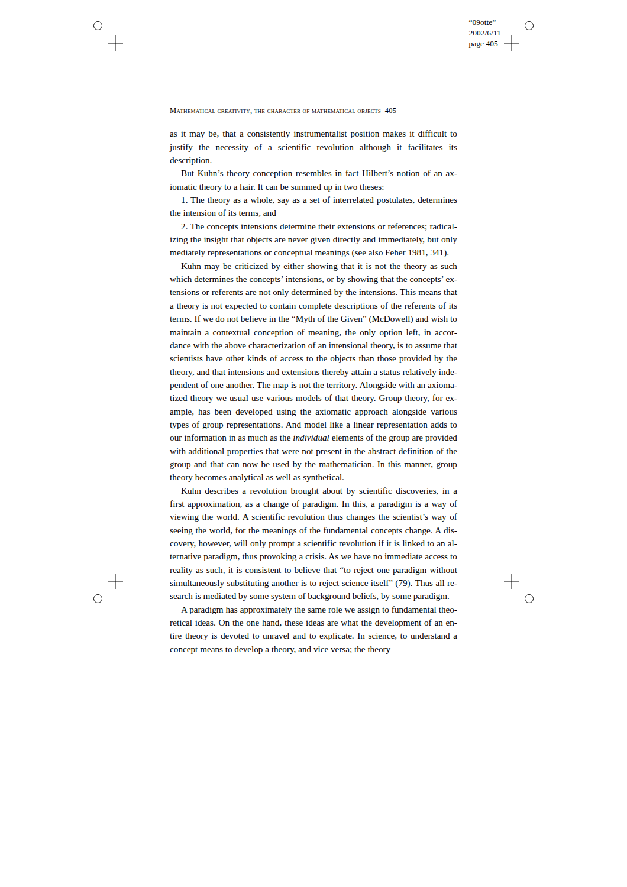“09otte”
2002/6/11
page 405
Mathematical creativity, the character of mathematical objects 405
as it may be, that a consistently instrumentalist position makes it difficult to justify the necessity of a scientific revolution although it facilitates its description.
But Kuhn’s theory conception resembles in fact Hilbert’s notion of an axiomatic theory to a hair. It can be summed up in two theses:
1. The theory as a whole, say as a set of interrelated postulates, determines the intension of its terms, and
2. The concepts intensions determine their extensions or references; radicalizing the insight that objects are never given directly and immediately, but only mediately representations or conceptual meanings (see also Feher 1981, 341).
Kuhn may be criticized by either showing that it is not the theory as such which determines the concepts’ intensions, or by showing that the concepts’ extensions or referents are not only determined by the intensions. This means that a theory is not expected to contain complete descriptions of the referents of its terms. If we do not believe in the “Myth of the Given” (McDowell) and wish to maintain a contextual conception of meaning, the only option left, in accordance with the above characterization of an intensional theory, is to assume that scientists have other kinds of access to the objects than those provided by the theory, and that intensions and extensions thereby attain a status relatively independent of one another. The map is not the territory. Alongside with an axiomatized theory we usual use various models of that theory. Group theory, for example, has been developed using the axiomatic approach alongside various types of group representations. And model like a linear representation adds to our information in as much as the individual elements of the group are provided with additional properties that were not present in the abstract definition of the group and that can now be used by the mathematician. In this manner, group theory becomes analytical as well as synthetical.
Kuhn describes a revolution brought about by scientific discoveries, in a first approximation, as a change of paradigm. In this, a paradigm is a way of viewing the world. A scientific revolution thus changes the scientist’s way of seeing the world, for the meanings of the fundamental concepts change. A discovery, however, will only prompt a scientific revolution if it is linked to an alternative paradigm, thus provoking a crisis. As we have no immediate access to reality as such, it is consistent to believe that “to reject one paradigm without simultaneously substituting another is to reject science itself” (79). Thus all research is mediated by some system of background beliefs, by some paradigm.
A paradigm has approximately the same role we assign to fundamental theoretical ideas. On the one hand, these ideas are what the development of an entire theory is devoted to unravel and to explicate. In science, to understand a concept means to develop a theory, and vice versa; the theory